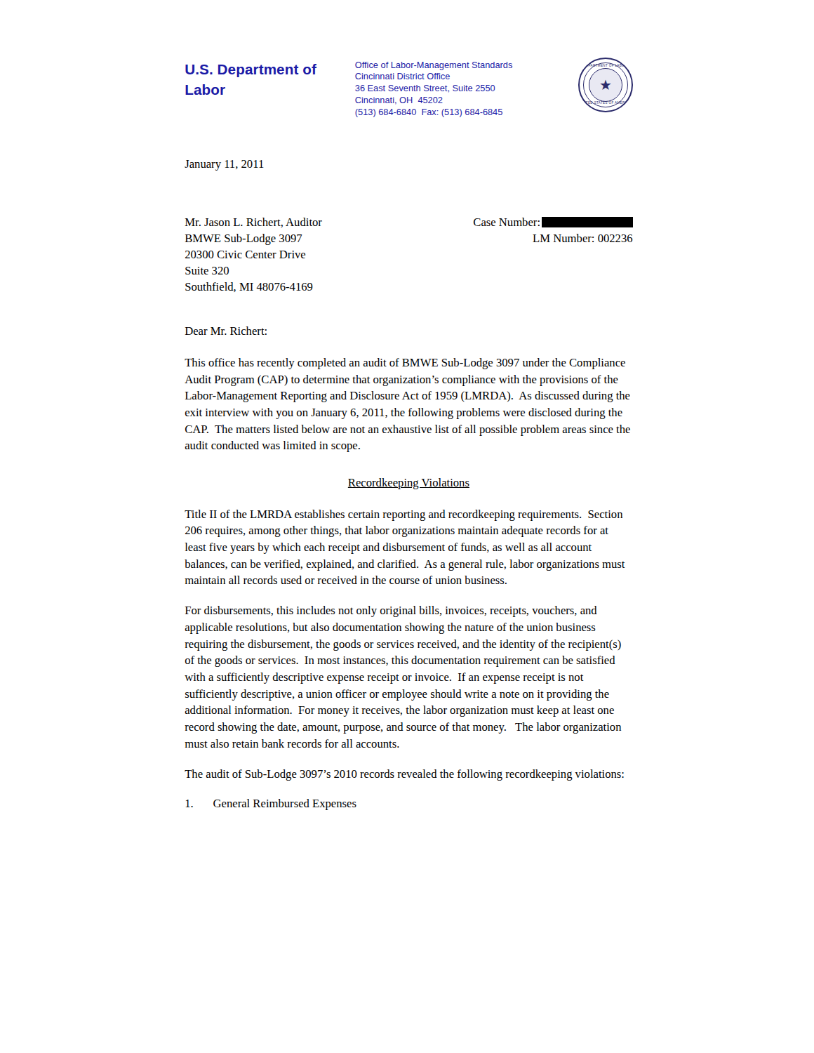U.S. Department of Labor
Office of Labor-Management Standards
Cincinnati District Office
36 East Seventh Street, Suite 2550
Cincinnati, OH 45202
(513) 684-6840 Fax: (513) 684-6845
Department of Labor ★ United States of America
January 11, 2011
Mr. Jason L. Richert, Auditor
BMWE Sub-Lodge 3097
20300 Civic Center Drive
Suite 320
Southfield, MI 48076-4169
Case Number:
LM Number: 002236
Dear Mr. Richert:
This office has recently completed an audit of BMWE Sub-Lodge 3097 under the Compliance Audit Program (CAP) to determine that organization’s compliance with the provisions of the Labor-Management Reporting and Disclosure Act of 1959 (LMRDA). As discussed during the exit interview with you on January 6, 2011, the following problems were disclosed during the CAP. The matters listed below are not an exhaustive list of all possible problem areas since the audit conducted was limited in scope.
Recordkeeping Violations
Title II of the LMRDA establishes certain reporting and recordkeeping requirements. Section 206 requires, among other things, that labor organizations maintain adequate records for at least five years by which each receipt and disbursement of funds, as well as all account balances, can be verified, explained, and clarified. As a general rule, labor organizations must maintain all records used or received in the course of union business.
For disbursements, this includes not only original bills, invoices, receipts, vouchers, and applicable resolutions, but also documentation showing the nature of the union business requiring the disbursement, the goods or services received, and the identity of the recipient(s) of the goods or services. In most instances, this documentation requirement can be satisfied with a sufficiently descriptive expense receipt or invoice. If an expense receipt is not sufficiently descriptive, a union officer or employee should write a note on it providing the additional information. For money it receives, the labor organization must keep at least one record showing the date, amount, purpose, and source of that money. The labor organization must also retain bank records for all accounts.
The audit of Sub-Lodge 3097’s 2010 records revealed the following recordkeeping violations:
1.
General Reimbursed Expenses